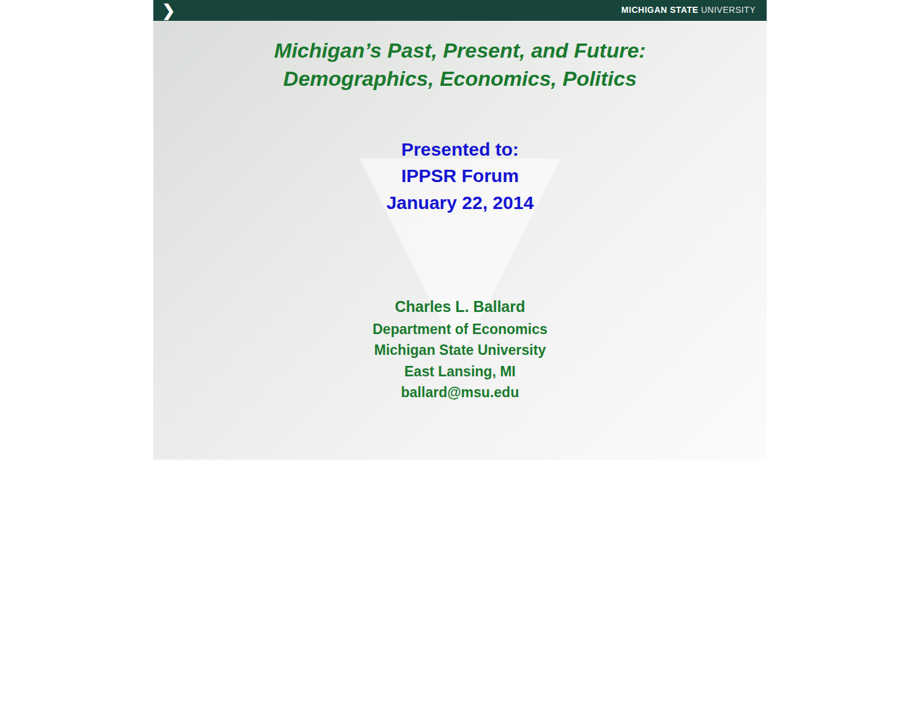▼
❯ MICHIGAN STATE UNIVERSITY
Michigan’s Past, Present, and Future:
Demographics, Economics, Politics
Presented to:
IPPSR Forum
January 22, 2014
Charles L. Ballard
Department of Economics
Michigan State University
East Lansing, MI
ballard@msu.edu